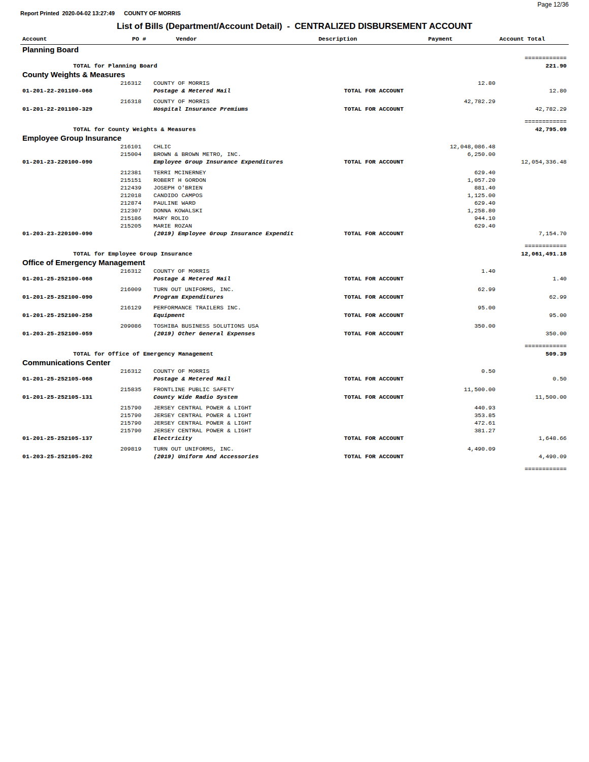Page 12/36
Report Printed 2020-04-02 13:27:49 COUNTY OF MORRIS
List of Bills (Department/Account Detail) - CENTRALIZED DISBURSEMENT ACCOUNT
| Account | PO # | Vendor | Description | Payment | Account Total |
| --- | --- | --- | --- | --- | --- |
| Planning Board |
| | | ============ |
| TOTAL for Planning Board | | 221.90 |
| County Weights & Measures |
| | 216312 | COUNTY OF MORRIS | | 12.80 | |
| 01-201-22-201100-068 | | Postage & Metered Mail | TOTAL FOR ACCOUNT | | 12.80 |
| | 216318 | COUNTY OF MORRIS | | 42,782.29 | |
| 01-201-22-201100-329 | | Hospital Insurance Premiums | TOTAL FOR ACCOUNT | | 42,782.29 |
| | | ============ |
| TOTAL for County Weights & Measures | | 42,795.09 |
| Employee Group Insurance |
| | 216101 | CHLIC | | 12,048,086.48 | |
| | 215004 | BROWN & BROWN METRO, INC. | | 6,250.00 | |
| 01-201-23-220100-090 | | Employee Group Insurance Expenditures | TOTAL FOR ACCOUNT | | 12,054,336.48 |
| | 212381 | TERRI MCINERNEY | | 629.40 | |
| | 215151 | ROBERT H GORDON | | 1,057.20 | |
| | 212439 | JOSEPH O'BRIEN | | 881.40 | |
| | 212018 | CANDIDO CAMPOS | | 1,125.00 | |
| | 212874 | PAULINE WARD | | 629.40 | |
| | 212307 | DONNA KOWALSKI | | 1,258.80 | |
| | 215186 | MARY ROLIO | | 944.10 | |
| | 215205 | MARIE ROZAN | | 629.40 | |
| 01-203-23-220100-090 | | (2019) Employee Group Insurance Expendit | TOTAL FOR ACCOUNT | | 7,154.70 |
| | | ============ |
| TOTAL for Employee Group Insurance | | 12,061,491.18 |
| Office of Emergency Management |
| | 216312 | COUNTY OF MORRIS | | 1.40 | |
| 01-201-25-252100-068 | | Postage & Metered Mail | TOTAL FOR ACCOUNT | | 1.40 |
| | 216009 | TURN OUT UNIFORMS, INC. | | 62.99 | |
| 01-201-25-252100-090 | | Program Expenditures | TOTAL FOR ACCOUNT | | 62.99 |
| | 216129 | PERFORMANCE TRAILERS INC. | | 95.00 | |
| 01-201-25-252100-258 | | Equipment | TOTAL FOR ACCOUNT | | 95.00 |
| | 209086 | TOSHIBA BUSINESS SOLUTIONS USA | | 350.00 | |
| 01-203-25-252100-059 | | (2019) Other General Expenses | TOTAL FOR ACCOUNT | | 350.00 |
| | | ============ |
| TOTAL for Office of Emergency Management | | 509.39 |
| Communications Center |
| | 216312 | COUNTY OF MORRIS | | 0.50 | |
| 01-201-25-252105-068 | | Postage & Metered Mail | TOTAL FOR ACCOUNT | | 0.50 |
| | 215835 | FRONTLINE PUBLIC SAFETY | | 11,500.00 | |
| 01-201-25-252105-131 | | County Wide Radio System | TOTAL FOR ACCOUNT | | 11,500.00 |
| | 215790 | JERSEY CENTRAL POWER & LIGHT | | 440.93 | |
| | 215790 | JERSEY CENTRAL POWER & LIGHT | | 353.85 | |
| | 215790 | JERSEY CENTRAL POWER & LIGHT | | 472.61 | |
| | 215790 | JERSEY CENTRAL POWER & LIGHT | | 381.27 | |
| 01-201-25-252105-137 | | Electricity | TOTAL FOR ACCOUNT | | 1,648.66 |
| | 209819 | TURN OUT UNIFORMS, INC. | | 4,490.09 | |
| 01-203-25-252105-202 | | (2019) Uniform And Accessories | TOTAL FOR ACCOUNT | | 4,490.09 |
| | | ============ |